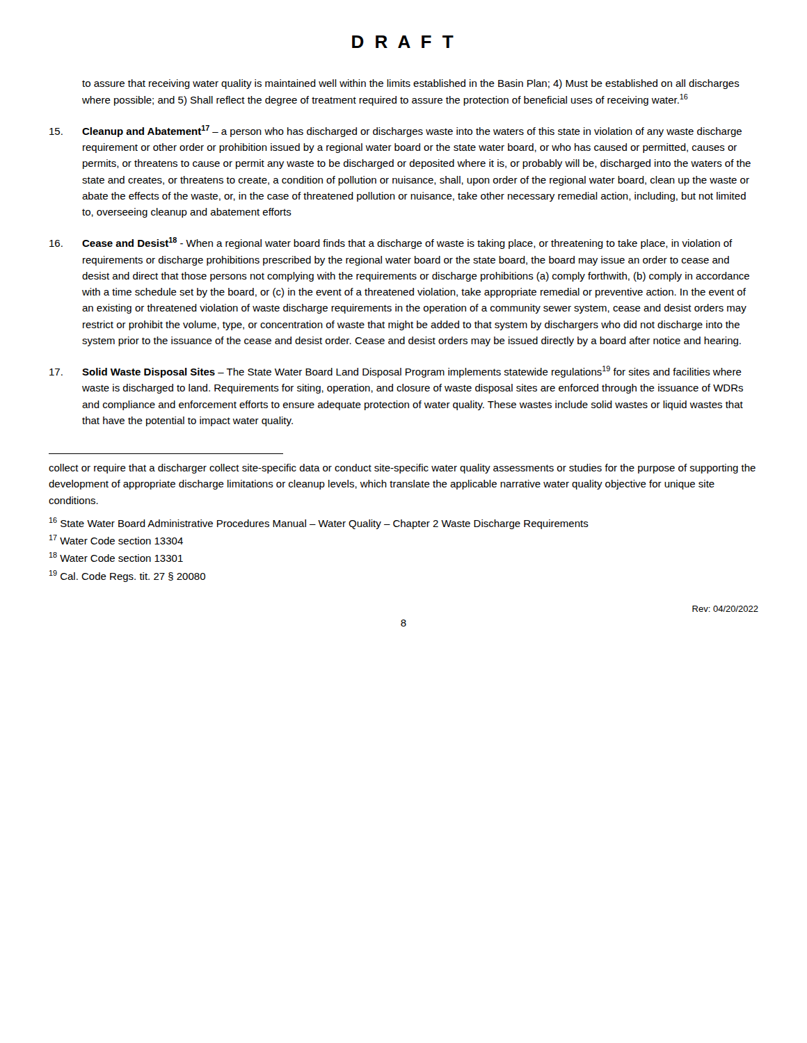D R A F T
to assure that receiving water quality is maintained well within the limits established in the Basin Plan; 4) Must be established on all discharges where possible; and 5) Shall reflect the degree of treatment required to assure the protection of beneficial uses of receiving water.16
15. Cleanup and Abatement17 – a person who has discharged or discharges waste into the waters of this state in violation of any waste discharge requirement or other order or prohibition issued by a regional water board or the state water board, or who has caused or permitted, causes or permits, or threatens to cause or permit any waste to be discharged or deposited where it is, or probably will be, discharged into the waters of the state and creates, or threatens to create, a condition of pollution or nuisance, shall, upon order of the regional water board, clean up the waste or abate the effects of the waste, or, in the case of threatened pollution or nuisance, take other necessary remedial action, including, but not limited to, overseeing cleanup and abatement efforts
16. Cease and Desist18 - When a regional water board finds that a discharge of waste is taking place, or threatening to take place, in violation of requirements or discharge prohibitions prescribed by the regional water board or the state board, the board may issue an order to cease and desist and direct that those persons not complying with the requirements or discharge prohibitions (a) comply forthwith, (b) comply in accordance with a time schedule set by the board, or (c) in the event of a threatened violation, take appropriate remedial or preventive action. In the event of an existing or threatened violation of waste discharge requirements in the operation of a community sewer system, cease and desist orders may restrict or prohibit the volume, type, or concentration of waste that might be added to that system by dischargers who did not discharge into the system prior to the issuance of the cease and desist order. Cease and desist orders may be issued directly by a board after notice and hearing.
17. Solid Waste Disposal Sites – The State Water Board Land Disposal Program implements statewide regulations19 for sites and facilities where waste is discharged to land. Requirements for siting, operation, and closure of waste disposal sites are enforced through the issuance of WDRs and compliance and enforcement efforts to ensure adequate protection of water quality. These wastes include solid wastes or liquid wastes that that have the potential to impact water quality.
collect or require that a discharger collect site-specific data or conduct site-specific water quality assessments or studies for the purpose of supporting the development of appropriate discharge limitations or cleanup levels, which translate the applicable narrative water quality objective for unique site conditions.
16 State Water Board Administrative Procedures Manual – Water Quality – Chapter 2 Waste Discharge Requirements
17 Water Code section 13304
18 Water Code section 13301
19 Cal. Code Regs. tit. 27 § 20080
Rev: 04/20/2022
8